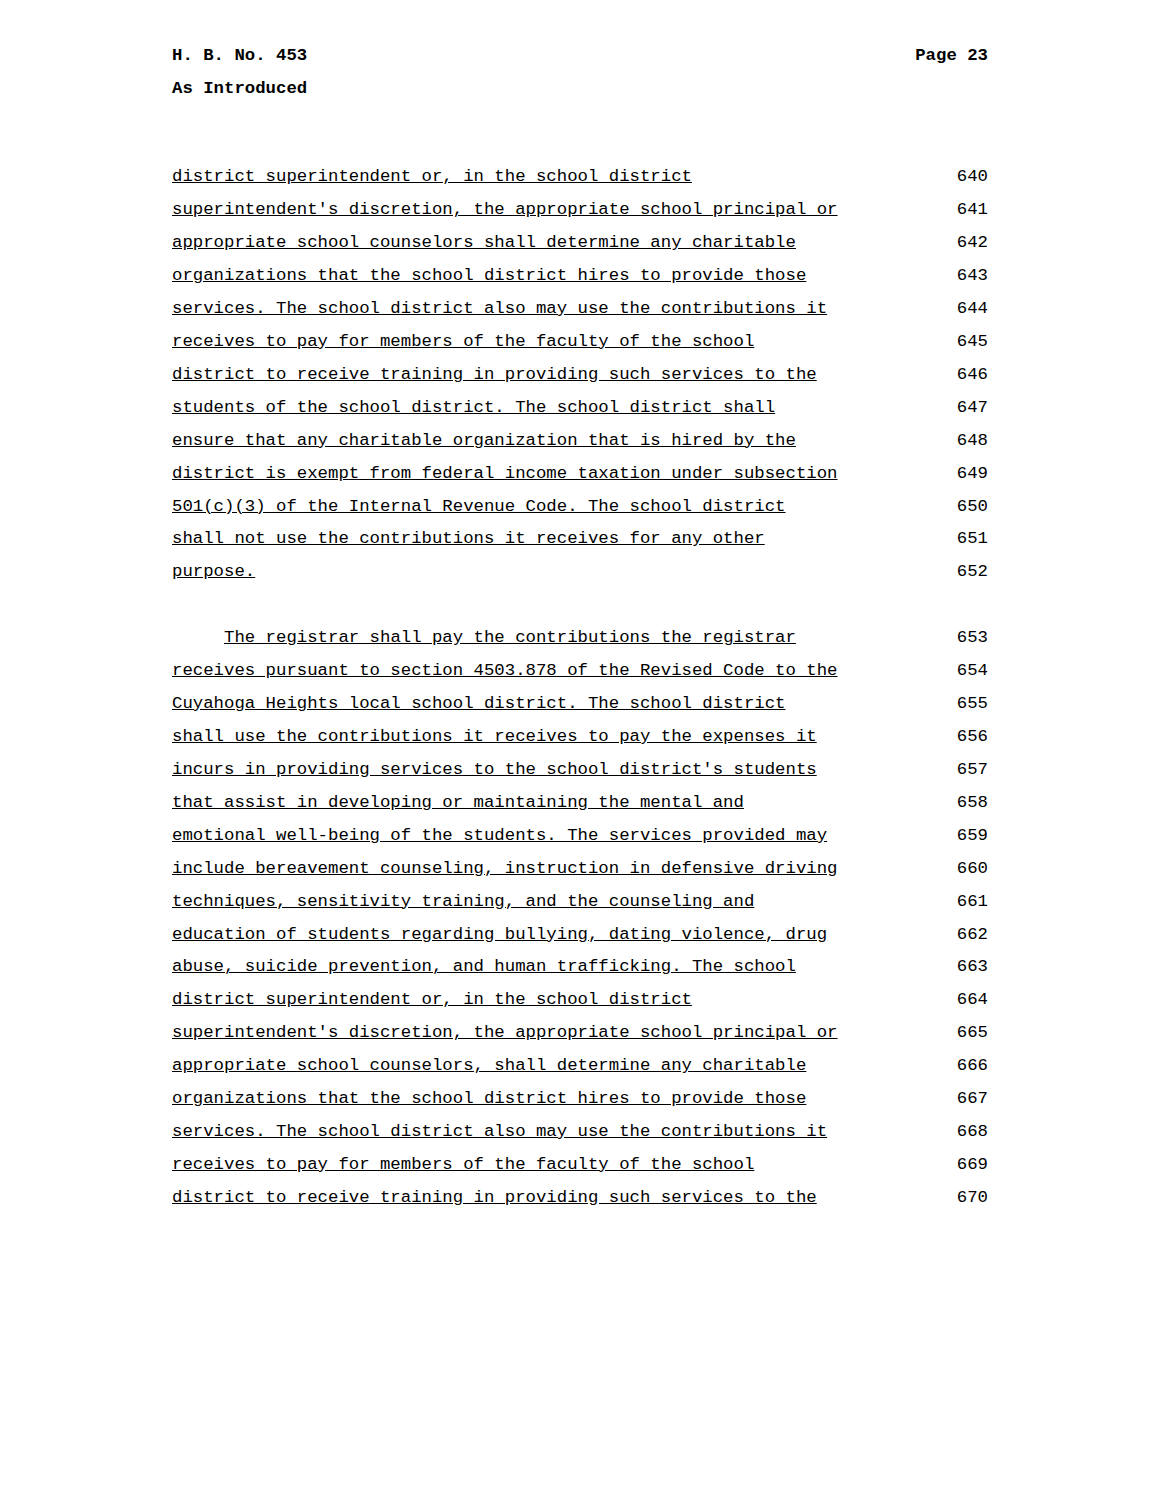H. B. No. 453 As Introduced
Page 23
district superintendent or, in the school district 640 superintendent's discretion, the appropriate school principal or 641 appropriate school counselors shall determine any charitable 642 organizations that the school district hires to provide those 643 services. The school district also may use the contributions it 644 receives to pay for members of the faculty of the school 645 district to receive training in providing such services to the 646 students of the school district. The school district shall 647 ensure that any charitable organization that is hired by the 648 district is exempt from federal income taxation under subsection 649 501(c)(3) of the Internal Revenue Code. The school district 650 shall not use the contributions it receives for any other 651 purpose. 652
The registrar shall pay the contributions the registrar 653 receives pursuant to section 4503.878 of the Revised Code to the 654 Cuyahoga Heights local school district. The school district 655 shall use the contributions it receives to pay the expenses it 656 incurs in providing services to the school district's students 657 that assist in developing or maintaining the mental and 658 emotional well-being of the students. The services provided may 659 include bereavement counseling, instruction in defensive driving 660 techniques, sensitivity training, and the counseling and 661 education of students regarding bullying, dating violence, drug 662 abuse, suicide prevention, and human trafficking. The school 663 district superintendent or, in the school district 664 superintendent's discretion, the appropriate school principal or 665 appropriate school counselors, shall determine any charitable 666 organizations that the school district hires to provide those 667 services. The school district also may use the contributions it 668 receives to pay for members of the faculty of the school 669 district to receive training in providing such services to the 670